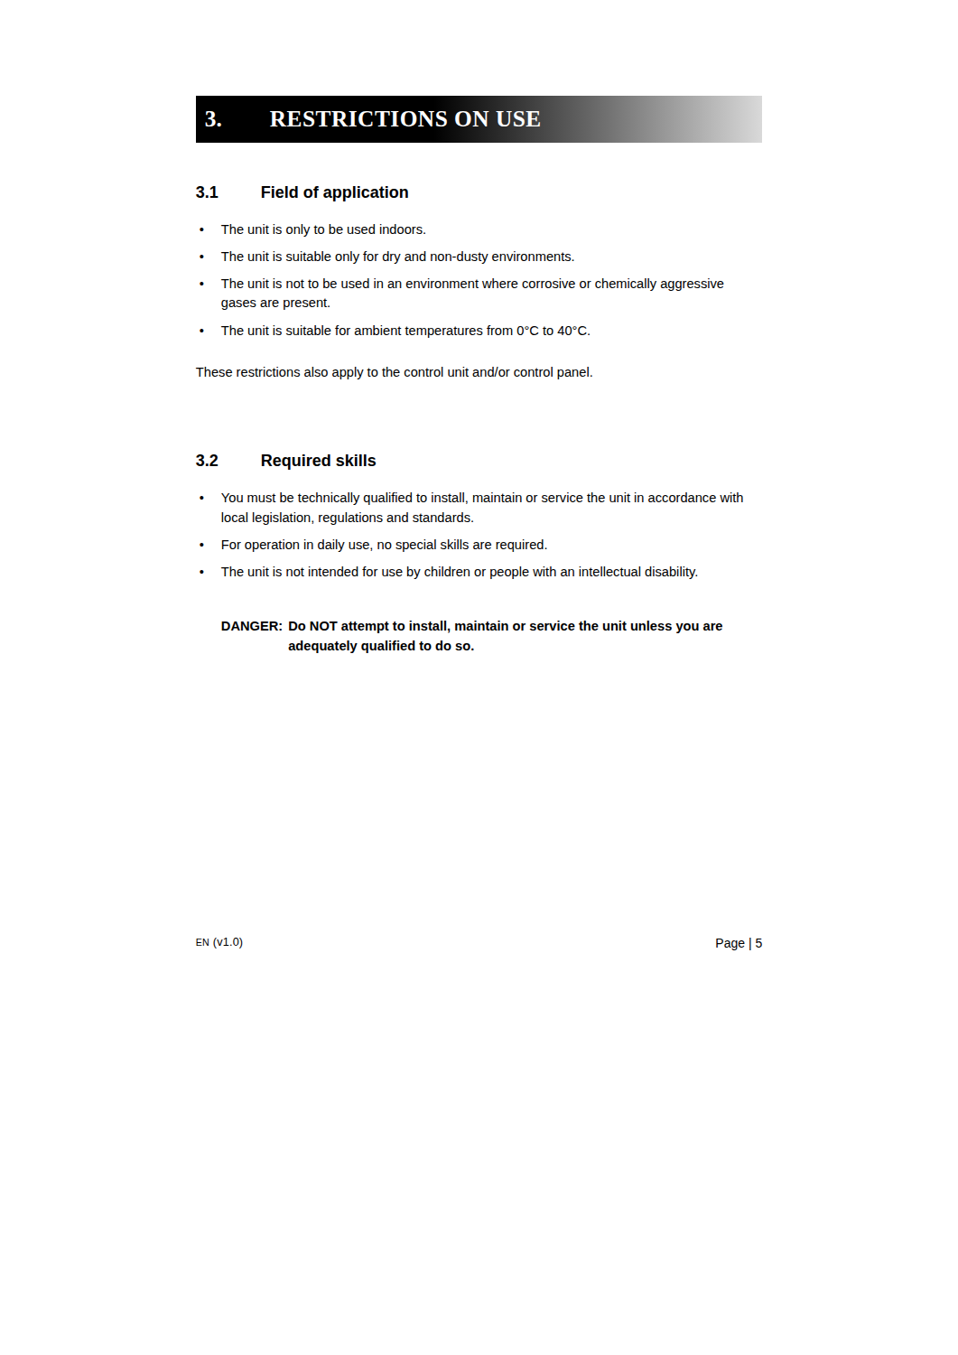3. RESTRICTIONS ON USE
3.1 Field of application
The unit is only to be used indoors.
The unit is suitable only for dry and non-dusty environments.
The unit is not to be used in an environment where corrosive or chemically aggressive gases are present.
The unit is suitable for ambient temperatures from 0°C to 40°C.
These restrictions also apply to the control unit and/or control panel.
3.2 Required skills
You must be technically qualified to install, maintain or service the unit in accordance with local legislation, regulations and standards.
For operation in daily use, no special skills are required.
The unit is not intended for use by children or people with an intellectual disability.
DANGER: Do NOT attempt to install, maintain or service the unit unless you are adequately qualified to do so.
EN (v1.0)
Page | 5